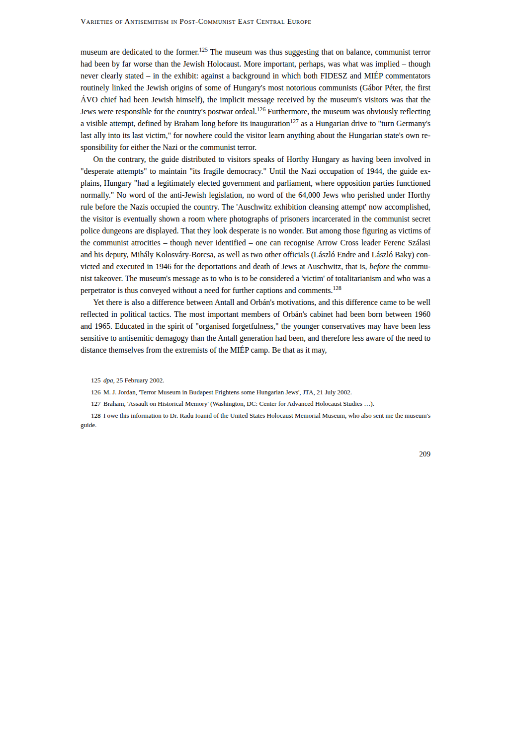Varieties of Antisemitism in Post-Communist East Central Europe
museum are dedicated to the former.125 The museum was thus suggesting that on balance, communist terror had been by far worse than the Jewish Holocaust. More important, perhaps, was what was implied – though never clearly stated – in the exhibit: against a background in which both FIDESZ and MIÉP commentators routinely linked the Jewish origins of some of Hungary's most notorious communists (Gábor Péter, the first ÁVO chief had been Jewish himself), the implicit message received by the museum's visitors was that the Jews were responsible for the country's postwar ordeal.126 Furthermore, the museum was obviously reflecting a visible attempt, defined by Braham long before its inauguration127 as a Hungarian drive to "turn Germany's last ally into its last victim," for nowhere could the visitor learn anything about the Hungarian state's own responsibility for either the Nazi or the communist terror.
On the contrary, the guide distributed to visitors speaks of Horthy Hungary as having been involved in "desperate attempts" to maintain "its fragile democracy." Until the Nazi occupation of 1944, the guide explains, Hungary "had a legitimately elected government and parliament, where opposition parties functioned normally." No word of the anti-Jewish legislation, no word of the 64,000 Jews who perished under Horthy rule before the Nazis occupied the country. The 'Auschwitz exhibition cleansing attempt' now accomplished, the visitor is eventually shown a room where photographs of prisoners incarcerated in the communist secret police dungeons are displayed. That they look desperate is no wonder. But among those figuring as victims of the communist atrocities – though never identified – one can recognise Arrow Cross leader Ferenc Szálasi and his deputy, Mihály Kolosváry-Borcsa, as well as two other officials (László Endre and László Baky) convicted and executed in 1946 for the deportations and death of Jews at Auschwitz, that is, before the communist takeover. The museum's message as to who is to be considered a 'victim' of totalitarianism and who was a perpetrator is thus conveyed without a need for further captions and comments.128
Yet there is also a difference between Antall and Orbán's motivations, and this difference came to be well reflected in political tactics. The most important members of Orbán's cabinet had been born between 1960 and 1965. Educated in the spirit of "organised forgetfulness," the younger conservatives may have been less sensitive to antisemitic demagogy than the Antall generation had been, and therefore less aware of the need to distance themselves from the extremists of the MIÉP camp. Be that as it may,
125 dpa, 25 February 2002.
126 M. J. Jordan, 'Terror Museum in Budapest Frightens some Hungarian Jews', JTA, 21 July 2002.
127 Braham, 'Assault on Historical Memory' (Washington, DC: Center for Advanced Holocaust Studies …).
128 I owe this information to Dr. Radu Ioanid of the United States Holocaust Memorial Museum, who also sent me the museum's guide.
209